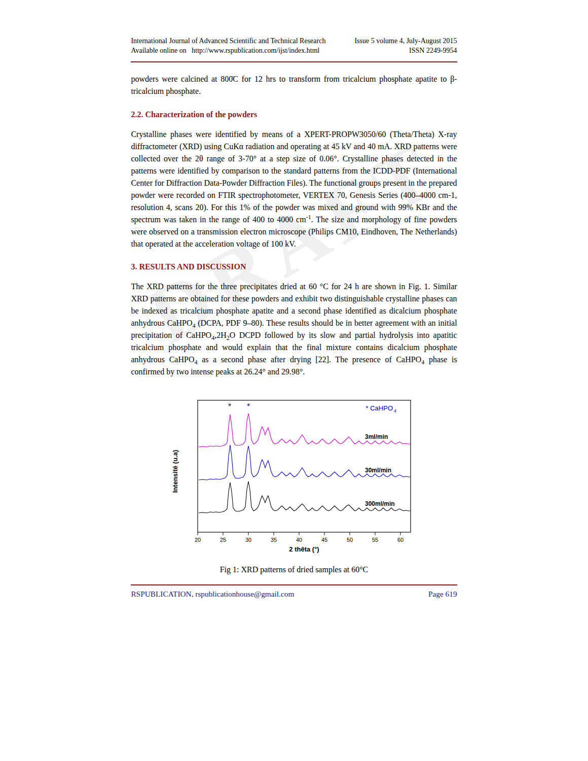DRAFT
International Journal of Advanced Scientific and Technical Research
Issue 5 volume 4, July-August 2015
Available online on http://www.rspublication.com/ijst/index.html
ISSN 2249-9954
powders were calcined at 800̇C for 12 hrs to transform from tricalcium phosphate apatite to β-tricalcium phosphate.
2.2. Characterization of the powders
Crystalline phases were identified by means of a XPERT-PROPW3050/60 (Theta/Theta) X-ray diffractometer (XRD) using CuKα radiation and operating at 45 kV and 40 mA. XRD patterns were collected over the 2θ range of 3-70° at a step size of 0.06°. Crystalline phases detected in the patterns were identified by comparison to the standard patterns from the ICDD-PDF (International Center for Diffraction Data-Powder Diffraction Files). The functional groups present in the prepared powder were recorded on FTIR spectrophotometer, VERTEX 70, Genesis Series (400–4000 cm-1, resolution 4, scans 20). For this 1% of the powder was mixed and ground with 99% KBr and the spectrum was taken in the range of 400 to 4000 cm-1. The size and morphology of fine powders were observed on a transmission electron microscope (Philips CM10, Eindhoven, The Netherlands) that operated at the acceleration voltage of 100 kV.
3. RESULTS AND DISCUSSION
The XRD patterns for the three precipitates dried at 60 °C for 24 h are shown in Fig. 1. Similar XRD patterns are obtained for these powders and exhibit two distinguishable crystalline phases can be indexed as tricalcium phosphate apatite and a second phase identified as dicalcium phosphate anhydrous CaHPO4 (DCPA, PDF 9–80). These results should be in better agreement with an initial precipitation of CaHPO4,2H2O DCPD followed by its slow and partial hydrolysis into apatitic tricalcium phosphate and would explain that the final mixture contains dicalcium phosphate anhydrous CaHPO4 as a second phase after drying [22]. The presence of CaHPO4 phase is confirmed by two intense peaks at 26.24° and 29.98°.
Intensité (u.a) 2 thêta (°) 20 25 30 35 40 45 50 55 60 * CaHPO 4 * * 3ml/min 30ml/min 300ml/min
Fig 1: XRD patterns of dried samples at 60°C
RSPUBLICATION, rspublicationhouse@gmail.com
Page 619